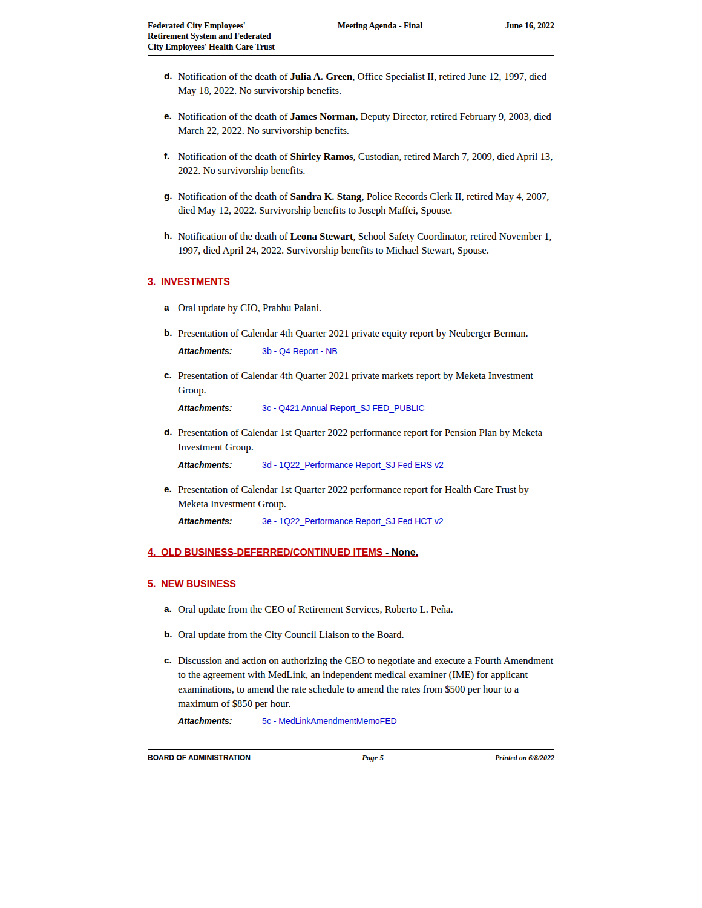Federated City Employees'
Retirement System and Federated
City Employees' Health Care Trust
Meeting Agenda - Final
June 16, 2022
d.
Notification of the death of Julia A. Green, Office Specialist II, retired June 12, 1997, died May 18, 2022. No survivorship benefits.
e.
Notification of the death of James Norman, Deputy Director, retired February 9, 2003, died March 22, 2022. No survivorship benefits.
f.
Notification of the death of Shirley Ramos, Custodian, retired March 7, 2009, died April 13, 2022. No survivorship benefits.
g.
Notification of the death of Sandra K. Stang, Police Records Clerk II, retired May 4, 2007, died May 12, 2022. Survivorship benefits to Joseph Maffei, Spouse.
h.
Notification of the death of Leona Stewart, School Safety Coordinator, retired November 1, 1997, died April 24, 2022. Survivorship benefits to Michael Stewart, Spouse.
3. INVESTMENTS
a
Oral update by CIO, Prabhu Palani.
b.
Presentation of Calendar 4th Quarter 2021 private equity report by Neuberger Berman.
Attachments: 3b - Q4 Report - NB
c.
Presentation of Calendar 4th Quarter 2021 private markets report by Meketa Investment Group.
Attachments: 3c - Q421 Annual Report_SJ FED_PUBLIC
d.
Presentation of Calendar 1st Quarter 2022 performance report for Pension Plan by Meketa Investment Group.
Attachments: 3d - 1Q22_Performance Report_SJ Fed ERS v2
e.
Presentation of Calendar 1st Quarter 2022 performance report for Health Care Trust by Meketa Investment Group.
Attachments: 3e - 1Q22_Performance Report_SJ Fed HCT v2
4. OLD BUSINESS-DEFERRED/CONTINUED ITEMS - None.
5. NEW BUSINESS
a.
Oral update from the CEO of Retirement Services, Roberto L. Peña.
b.
Oral update from the City Council Liaison to the Board.
c.
Discussion and action on authorizing the CEO to negotiate and execute a Fourth Amendment to the agreement with MedLink, an independent medical examiner (IME) for applicant examinations, to amend the rate schedule to amend the rates from $500 per hour to a maximum of $850 per hour.
Attachments: 5c - MedLinkAmendmentMemoFED
BOARD OF ADMINISTRATION
Page 5
Printed on 6/8/2022